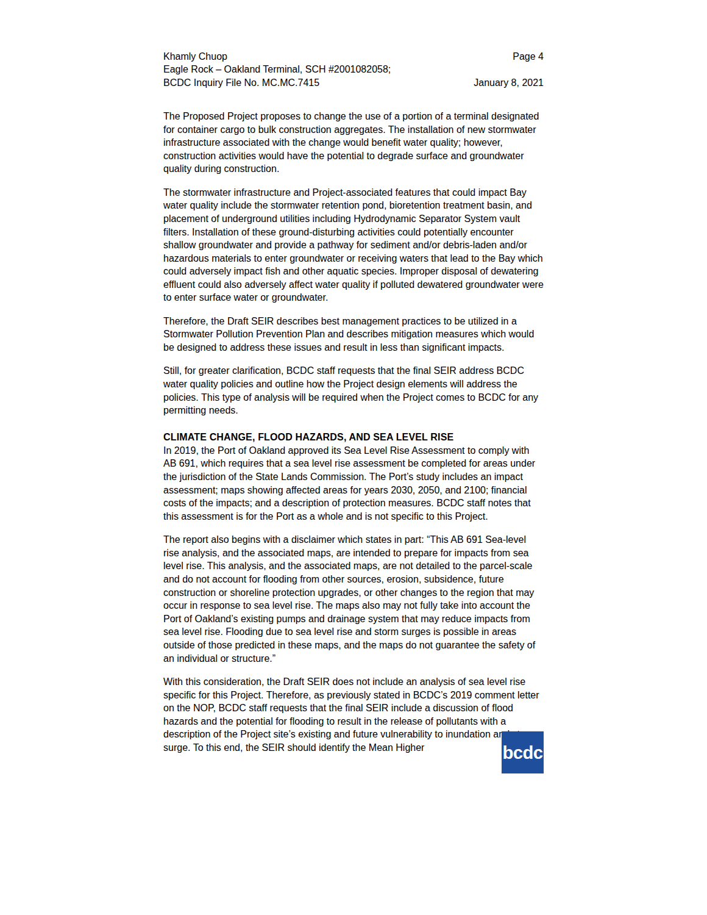Khamly Chuop Eagle Rock – Oakland Terminal, SCH #2001082058; BCDC Inquiry File No. MC.MC.7415
Page 4 January 8, 2021
The Proposed Project proposes to change the use of a portion of a terminal designated for container cargo to bulk construction aggregates. The installation of new stormwater infrastructure associated with the change would benefit water quality; however, construction activities would have the potential to degrade surface and groundwater quality during construction.
The stormwater infrastructure and Project-associated features that could impact Bay water quality include the stormwater retention pond, bioretention treatment basin, and placement of underground utilities including Hydrodynamic Separator System vault filters. Installation of these ground-disturbing activities could potentially encounter shallow groundwater and provide a pathway for sediment and/or debris-laden and/or hazardous materials to enter groundwater or receiving waters that lead to the Bay which could adversely impact fish and other aquatic species. Improper disposal of dewatering effluent could also adversely affect water quality if polluted dewatered groundwater were to enter surface water or groundwater.
Therefore, the Draft SEIR describes best management practices to be utilized in a Stormwater Pollution Prevention Plan and describes mitigation measures which would be designed to address these issues and result in less than significant impacts.
Still, for greater clarification, BCDC staff requests that the final SEIR address BCDC water quality policies and outline how the Project design elements will address the policies. This type of analysis will be required when the Project comes to BCDC for any permitting needs.
Climate Change, Flood Hazards, and Sea Level Rise
In 2019, the Port of Oakland approved its Sea Level Rise Assessment to comply with AB 691, which requires that a sea level rise assessment be completed for areas under the jurisdiction of the State Lands Commission. The Port’s study includes an impact assessment; maps showing affected areas for years 2030, 2050, and 2100; financial costs of the impacts; and a description of protection measures. BCDC staff notes that this assessment is for the Port as a whole and is not specific to this Project.
The report also begins with a disclaimer which states in part: “This AB 691 Sea-level rise analysis, and the associated maps, are intended to prepare for impacts from sea level rise. This analysis, and the associated maps, are not detailed to the parcel-scale and do not account for flooding from other sources, erosion, subsidence, future construction or shoreline protection upgrades, or other changes to the region that may occur in response to sea level rise. The maps also may not fully take into account the Port of Oakland’s existing pumps and drainage system that may reduce impacts from sea level rise. Flooding due to sea level rise and storm surges is possible in areas outside of those predicted in these maps, and the maps do not guarantee the safety of an individual or structure.”
With this consideration, the Draft SEIR does not include an analysis of sea level rise specific for this Project. Therefore, as previously stated in BCDC’s 2019 comment letter on the NOP, BCDC staff requests that the final SEIR include a discussion of flood hazards and the potential for flooding to result in the release of pollutants with a description of the Project site’s existing and future vulnerability to inundation and storm surge. To this end, the SEIR should identify the Mean Higher
bcdc